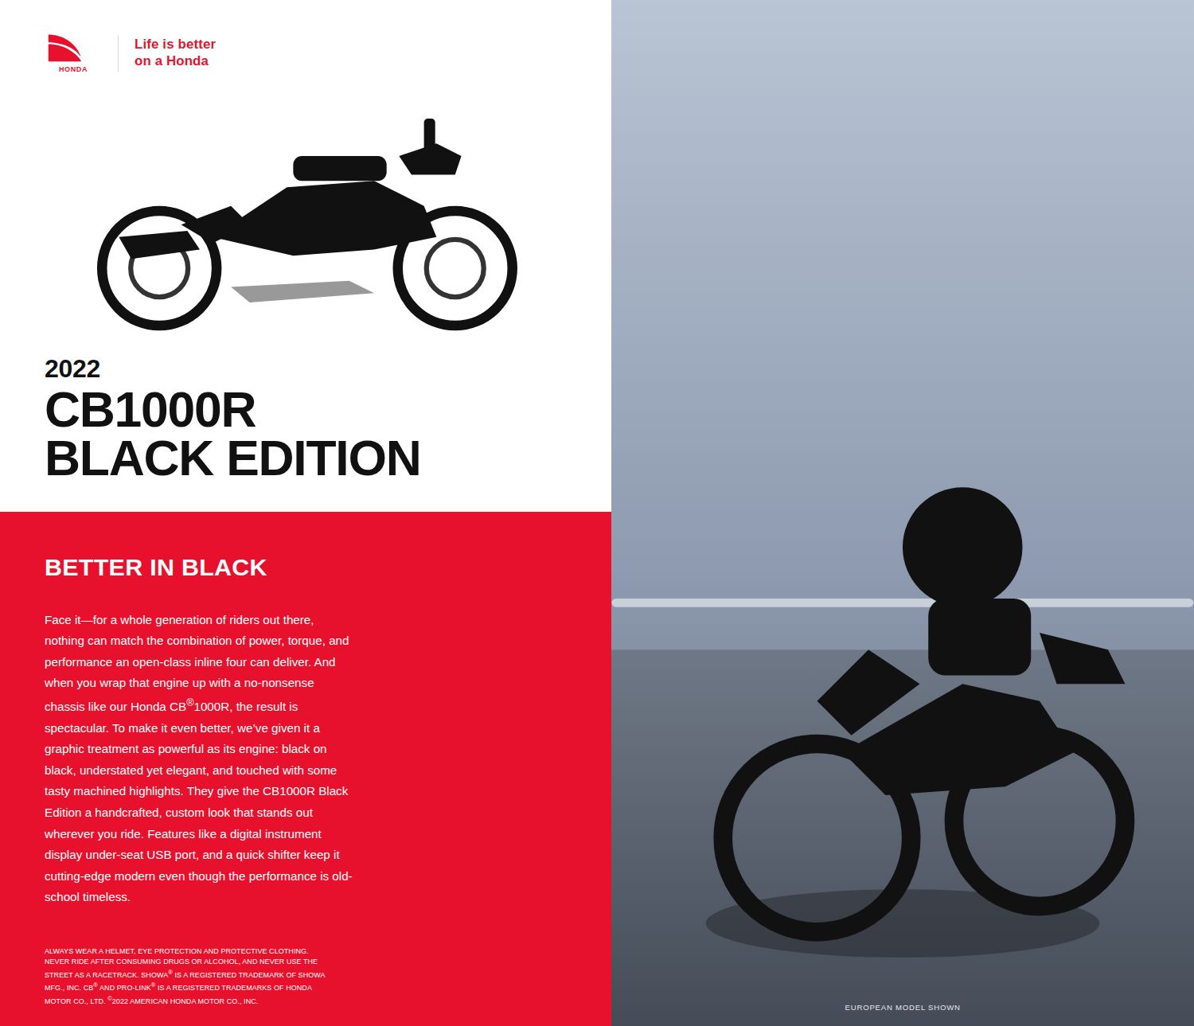HONDA
Life is better
on a Honda
2022
CB1000R
Black Edition
Better in Black
Face it—for a whole generation of riders out there, nothing can match the combination of power, torque, and performance an open-class inline four can deliver. And when you wrap that engine up with a no-nonsense chassis like our Honda CB®1000R, the result is spectacular. To make it even better, we’ve given it a graphic treatment as powerful as its engine: black on black, understated yet elegant, and touched with some tasty machined highlights. They give the CB1000R Black Edition a handcrafted, custom look that stands out wherever you ride. Features like a digital instrument display under-seat USB port, and a quick shifter keep it cutting-edge modern even though the performance is old-school timeless.
Always wear a helmet, eye protection and protective clothing. Never ride after consuming drugs or alcohol, and never use the street as a racetrack. Showa® is a registered trademark of Showa Mfg., Inc. CB® and Pro-Link® is a registered trademarks of Honda Motor Co., Ltd. ©2022 American Honda Motor Co., Inc.
European model shown